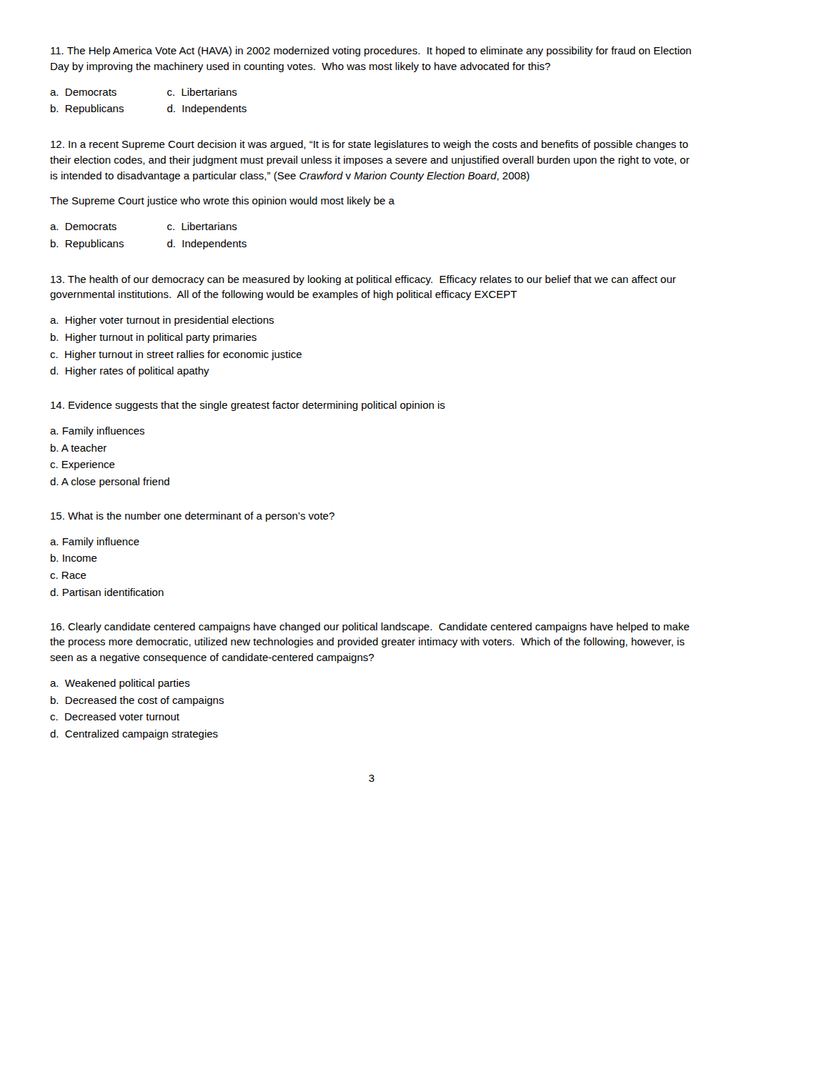11. The Help America Vote Act (HAVA) in 2002 modernized voting procedures. It hoped to eliminate any possibility for fraud on Election Day by improving the machinery used in counting votes. Who was most likely to have advocated for this?
| a. Democrats | c. Libertarians |
| b. Republicans | d. Independents |
12. In a recent Supreme Court decision it was argued, “It is for state legislatures to weigh the costs and benefits of possible changes to their election codes, and their judgment must prevail unless it imposes a severe and unjustified overall burden upon the right to vote, or is intended to disadvantage a particular class,” (See Crawford v Marion County Election Board, 2008)
The Supreme Court justice who wrote this opinion would most likely be a
| a. Democrats | c. Libertarians |
| b. Republicans | d. Independents |
13. The health of our democracy can be measured by looking at political efficacy. Efficacy relates to our belief that we can affect our governmental institutions. All of the following would be examples of high political efficacy EXCEPT
a. Higher voter turnout in presidential elections
b. Higher turnout in political party primaries
c. Higher turnout in street rallies for economic justice
d. Higher rates of political apathy
14. Evidence suggests that the single greatest factor determining political opinion is
a. Family influences
b. A teacher
c. Experience
d. A close personal friend
15. What is the number one determinant of a person’s vote?
a. Family influence
b. Income
c. Race
d. Partisan identification
16. Clearly candidate centered campaigns have changed our political landscape. Candidate centered campaigns have helped to make the process more democratic, utilized new technologies and provided greater intimacy with voters. Which of the following, however, is seen as a negative consequence of candidate-centered campaigns?
a. Weakened political parties
b. Decreased the cost of campaigns
c. Decreased voter turnout
d. Centralized campaign strategies
3